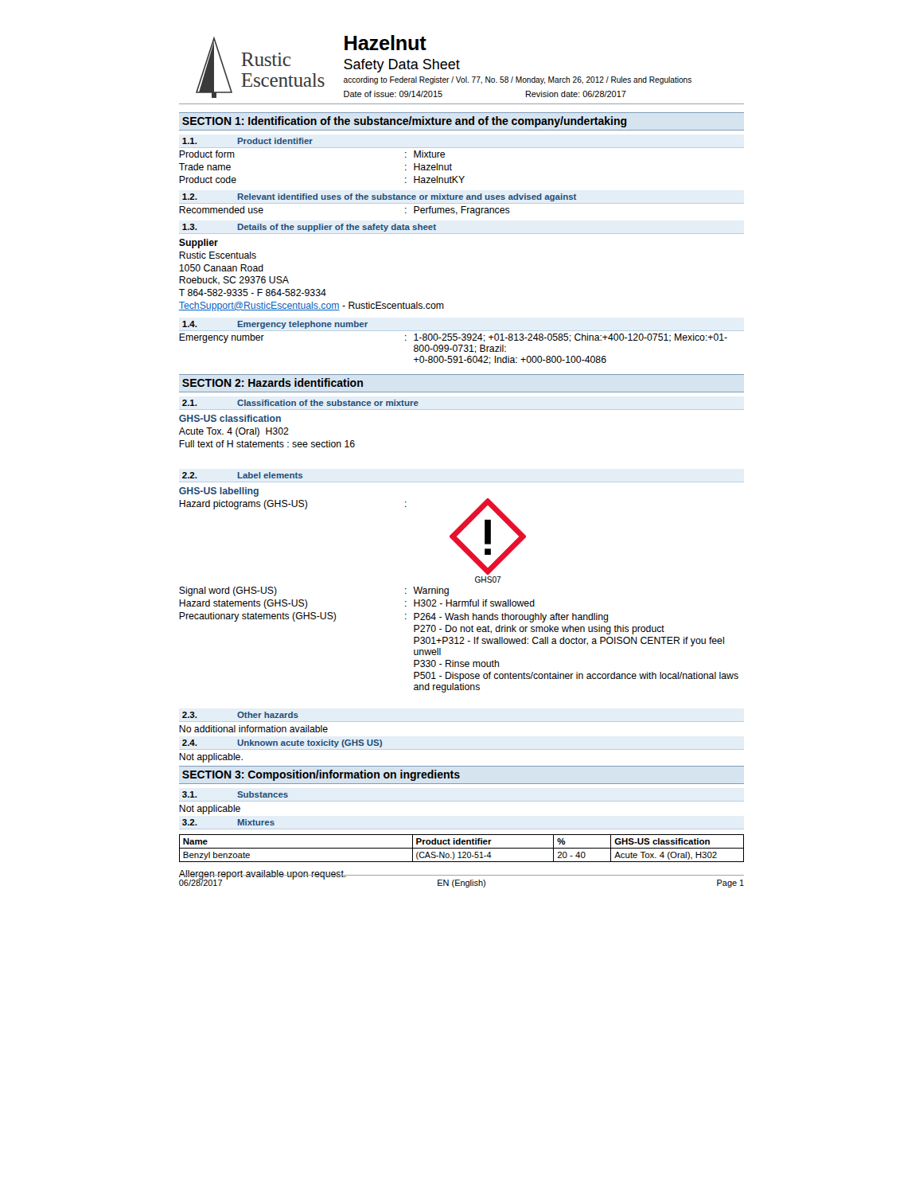Rustic
Escentuals
Hazelnut
Safety Data Sheet
according to Federal Register / Vol. 77, No. 58 / Monday, March 26, 2012 / Rules and Regulations
Date of issue: 09/14/2015 Revision date: 06/28/2017
SECTION 1: Identification of the substance/mixture and of the company/undertaking
1.1. Product identifier
Product form
:
Mixture
Trade name
:
Hazelnut
Product code
:
HazelnutKY
1.2. Relevant identified uses of the substance or mixture and uses advised against
Recommended use
:
Perfumes, Fragrances
1.3. Details of the supplier of the safety data sheet
Supplier
Rustic Escentuals
1050 Canaan Road
Roebuck, SC 29376 USA
T 864-582-9335 - F 864-582-9334
TechSupport@RusticEscentuals.com - RusticEscentuals.com
1.4. Emergency telephone number
Emergency number
:
1-800-255-3924; +01-813-248-0585; China:+400-120-0751; Mexico:+01-800-099-0731; Brazil:
+0-800-591-6042; India: +000-800-100-4086
SECTION 2: Hazards identification
2.1. Classification of the substance or mixture
GHS-US classification
Acute Tox. 4 (Oral) H302
Full text of H statements : see section 16
2.2. Label elements
GHS-US labelling
Hazard pictograms (GHS-US)
:
GHS07
Signal word (GHS-US)
:
Warning
Hazard statements (GHS-US)
:
H302 - Harmful if swallowed
Precautionary statements (GHS-US)
:
P264 - Wash hands thoroughly after handling
P270 - Do not eat, drink or smoke when using this product
P301+P312 - If swallowed: Call a doctor, a POISON CENTER if you feel unwell
P330 - Rinse mouth
P501 - Dispose of contents/container in accordance with local/national laws and regulations
2.3. Other hazards
No additional information available
2.4. Unknown acute toxicity (GHS US)
Not applicable.
SECTION 3: Composition/information on ingredients
3.1. Substances
Not applicable
3.2. Mixtures
| Name | Product identifier | % | GHS-US classification |
| --- | --- | --- | --- |
| Benzyl benzoate | (CAS-No.) 120-51-4 | 20 - 40 | Acute Tox. 4 (Oral), H302 |
Allergen report available upon request.
06/28/2017
EN (English)
Page 1